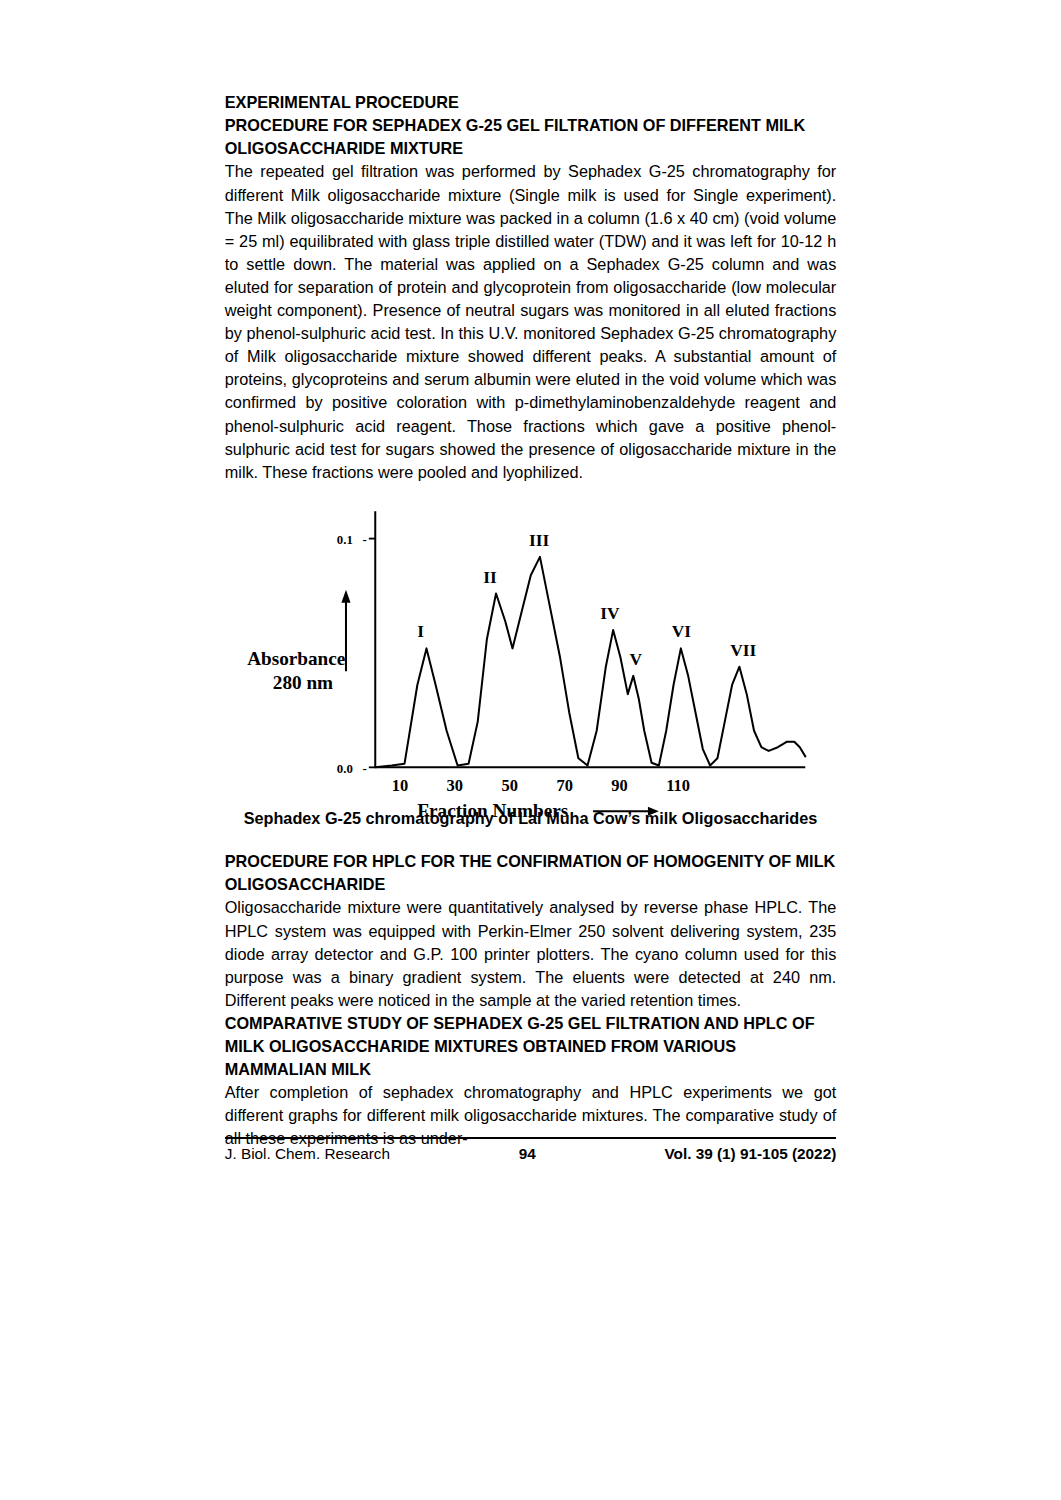Experimental Procedure
Procedure for Sephadex G-25 Gel Filtration of Different Milk Oligosaccharide Mixture
The repeated gel filtration was performed by Sephadex G-25 chromatography for different Milk oligosaccharide mixture (Single milk is used for Single experiment). The Milk oligosaccharide mixture was packed in a column (1.6 x 40 cm) (void volume = 25 ml) equilibrated with glass triple distilled water (TDW) and it was left for 10-12 h to settle down. The material was applied on a Sephadex G-25 column and was eluted for separation of protein and glycoprotein from oligosaccharide (low molecular weight component). Presence of neutral sugars was monitored in all eluted fractions by phenol-sulphuric acid test. In this U.V. monitored Sephadex G-25 chromatography of Milk oligosaccharide mixture showed different peaks. A substantial amount of proteins, glycoproteins and serum albumin were eluted in the void volume which was confirmed by positive coloration with p-dimethylaminobenzaldehyde reagent and phenol-sulphuric acid reagent. Those fractions which gave a positive phenol-sulphuric acid test for sugars showed the presence of oligosaccharide mixture in the milk. These fractions were pooled and lyophilized.
0.1 0.0 - - Absorbance 280 nm I II III IV V VI VII 10 30 50 70 90 110 Fraction Numbers
Sephadex G-25 chromatography of Lal Muha Cow’s milk Oligosaccharides
Procedure for HPLC for the Confirmation of Homogenity of Milk Oligosaccharide
Oligosaccharide mixture were quantitatively analysed by reverse phase HPLC. The HPLC system was equipped with Perkin-Elmer 250 solvent delivering system, 235 diode array detector and G.P. 100 printer plotters. The cyano column used for this purpose was a binary gradient system. The eluents were detected at 240 nm. Different peaks were noticed in the sample at the varied retention times.
Comparative Study of Sephadex G-25 Gel Filtration and HPLC of Milk Oligosaccharide Mixtures Obtained from Various Mammalian Milk
After completion of sephadex chromatography and HPLC experiments we got different graphs for different milk oligosaccharide mixtures. The comparative study of all these experiments is as under-
J. Biol. Chem. Research
94
Vol. 39 (1) 91-105 (2022)